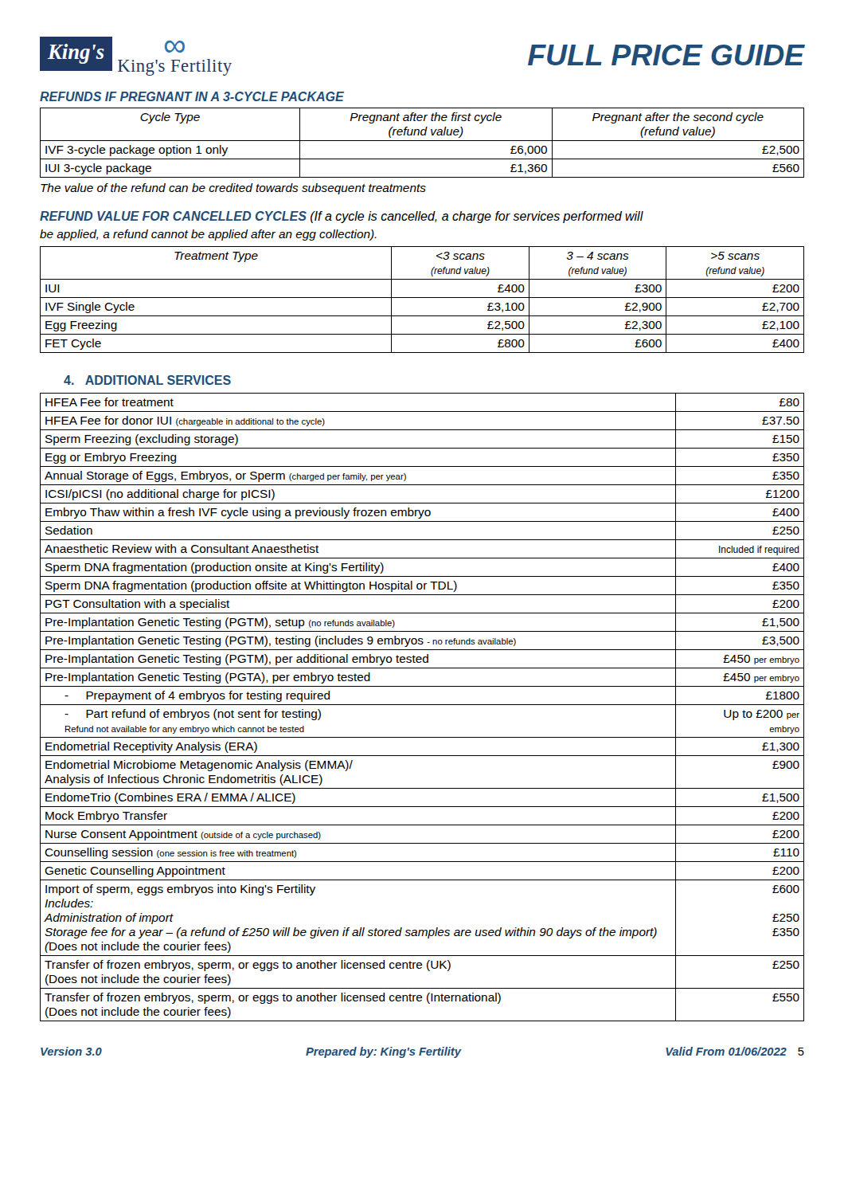King's
∞ King's Fertility
FULL PRICE GUIDE
REFUNDS IF PREGNANT IN A 3-CYCLE PACKAGE
| Cycle Type | Pregnant after the first cycle (refund value) | Pregnant after the second cycle (refund value) |
| --- | --- | --- |
| IVF 3-cycle package option 1 only | £6,000 | £2,500 |
| IUI 3-cycle package | £1,360 | £560 |
The value of the refund can be credited towards subsequent treatments
REFUND VALUE FOR CANCELLED CYCLES (If a cycle is cancelled, a charge for services performed will
be applied, a refund cannot be applied after an egg collection).
| Treatment Type | <3 scans (refund value) | 3 – 4 scans (refund value) | >5 scans (refund value) |
| --- | --- | --- | --- |
| IUI | £400 | £300 | £200 |
| IVF Single Cycle | £3,100 | £2,900 | £2,700 |
| Egg Freezing | £2,500 | £2,300 | £2,100 |
| FET Cycle | £800 | £600 | £400 |
4. ADDITIONAL SERVICES
| HFEA Fee for treatment | £80 |
| HFEA Fee for donor IUI (chargeable in additional to the cycle) | £37.50 |
| Sperm Freezing (excluding storage) | £150 |
| Egg or Embryo Freezing | £350 |
| Annual Storage of Eggs, Embryos, or Sperm (charged per family, per year) | £350 |
| ICSI/pICSI (no additional charge for pICSI) | £1200 |
| Embryo Thaw within a fresh IVF cycle using a previously frozen embryo | £400 |
| Sedation | £250 |
| Anaesthetic Review with a Consultant Anaesthetist | Included if required |
| Sperm DNA fragmentation (production onsite at King's Fertility) | £400 |
| Sperm DNA fragmentation (production offsite at Whittington Hospital or TDL) | £350 |
| PGT Consultation with a specialist | £200 |
| Pre-Implantation Genetic Testing (PGTM), setup (no refunds available) | £1,500 |
| Pre-Implantation Genetic Testing (PGTM), testing (includes 9 embryos - no refunds available) | £3,500 |
| Pre-Implantation Genetic Testing (PGTM), per additional embryo tested | £450 per embryo |
| Pre-Implantation Genetic Testing (PGTA), per embryo tested | £450 per embryo |
| - Prepayment of 4 embryos for testing required | £1800 |
| - Part refund of embryos (not sent for testing) Refund not available for any embryo which cannot be tested | Up to £200 per embryo |
| Endometrial Receptivity Analysis (ERA) | £1,300 |
| Endometrial Microbiome Metagenomic Analysis (EMMA)/ Analysis of Infectious Chronic Endometritis (ALICE) | £900 |
| EndomeTrio (Combines ERA / EMMA / ALICE) | £1,500 |
| Mock Embryo Transfer | £200 |
| Nurse Consent Appointment (outside of a cycle purchased) | £200 |
| Counselling session (one session is free with treatment) | £110 |
| Genetic Counselling Appointment | £200 |
| Import of sperm, eggs embryos into King's Fertility Includes: Administration of import Storage fee for a year – (a refund of £250 will be given if all stored samples are used within 90 days of the import) ( Does not include the courier fees) | £600 £250 £350 |
| Transfer of frozen embryos, sperm, or eggs to another licensed centre (UK) (Does not include the courier fees) | £250 |
| Transfer of frozen embryos, sperm, or eggs to another licensed centre (International) (Does not include the courier fees) | £550 |
Version 3.0
Prepared by: King's Fertility
Valid From 01/06/2022 5